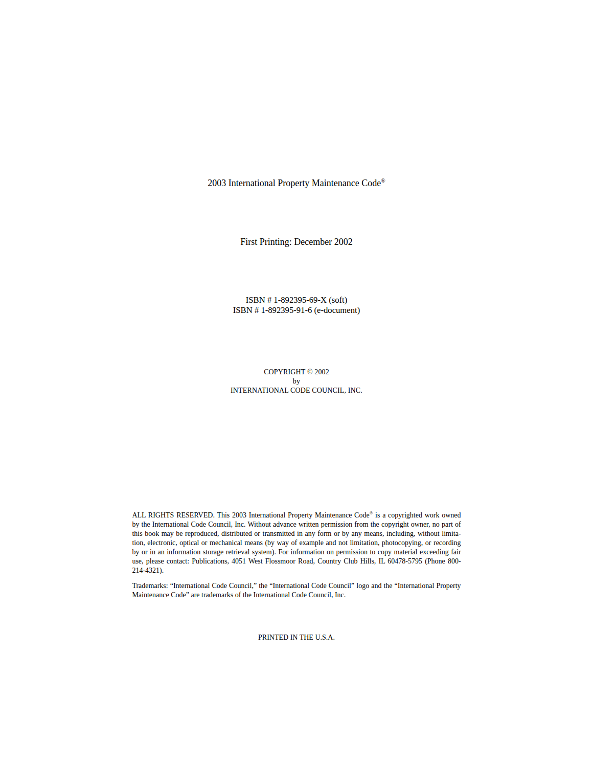2003 International Property Maintenance Code®
First Printing: December 2002
ISBN # 1-892395-69-X (soft)
ISBN # 1-892395-91-6 (e-document)
COPYRIGHT © 2002
by
INTERNATIONAL CODE COUNCIL, INC.
ALL RIGHTS RESERVED. This 2003 International Property Maintenance Code® is a copyrighted work owned by the International Code Council, Inc. Without advance written permission from the copyright owner, no part of this book may be reproduced, distributed or transmitted in any form or by any means, including, without limitation, electronic, optical or mechanical means (by way of example and not limitation, photocopying, or recording by or in an information storage retrieval system). For information on permission to copy material exceeding fair use, please contact: Publications, 4051 West Flossmoor Road, Country Club Hills, IL 60478-5795 (Phone 800-214-4321).
Trademarks: “International Code Council,” the “International Code Council” logo and the “International Property Maintenance Code” are trademarks of the International Code Council, Inc.
PRINTED IN THE U.S.A.